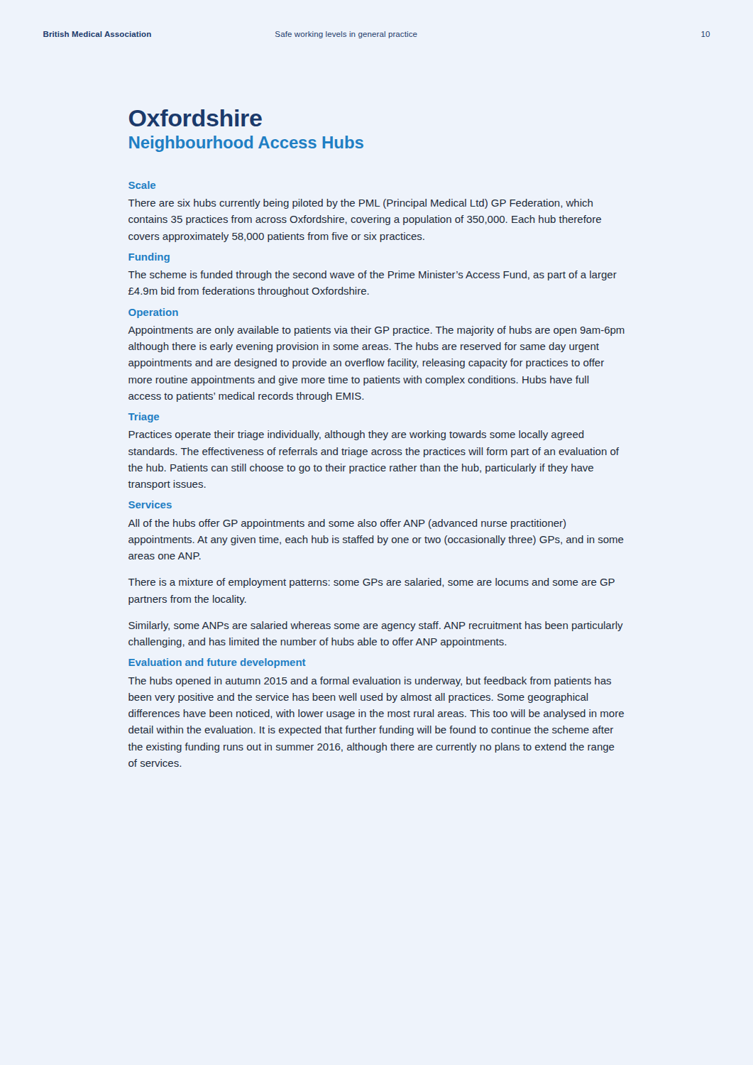British Medical Association Safe working levels in general practice 10
Oxfordshire
Neighbourhood Access Hubs
Scale
There are six hubs currently being piloted by the PML (Principal Medical Ltd) GP Federation, which contains 35 practices from across Oxfordshire, covering a population of 350,000. Each hub therefore covers approximately 58,000 patients from five or six practices.
Funding
The scheme is funded through the second wave of the Prime Minister’s Access Fund, as part of a larger £4.9m bid from federations throughout Oxfordshire.
Operation
Appointments are only available to patients via their GP practice. The majority of hubs are open 9am-6pm although there is early evening provision in some areas. The hubs are reserved for same day urgent appointments and are designed to provide an overflow facility, releasing capacity for practices to offer more routine appointments and give more time to patients with complex conditions. Hubs have full access to patients’ medical records through EMIS.
Triage
Practices operate their triage individually, although they are working towards some locally agreed standards. The effectiveness of referrals and triage across the practices will form part of an evaluation of the hub. Patients can still choose to go to their practice rather than the hub, particularly if they have transport issues.
Services
All of the hubs offer GP appointments and some also offer ANP (advanced nurse practitioner) appointments. At any given time, each hub is staffed by one or two (occasionally three) GPs, and in some areas one ANP.
There is a mixture of employment patterns: some GPs are salaried, some are locums and some are GP partners from the locality.
Similarly, some ANPs are salaried whereas some are agency staff. ANP recruitment has been particularly challenging, and has limited the number of hubs able to offer ANP appointments.
Evaluation and future development
The hubs opened in autumn 2015 and a formal evaluation is underway, but feedback from patients has been very positive and the service has been well used by almost all practices. Some geographical differences have been noticed, with lower usage in the most rural areas. This too will be analysed in more detail within the evaluation. It is expected that further funding will be found to continue the scheme after the existing funding runs out in summer 2016, although there are currently no plans to extend the range of services.